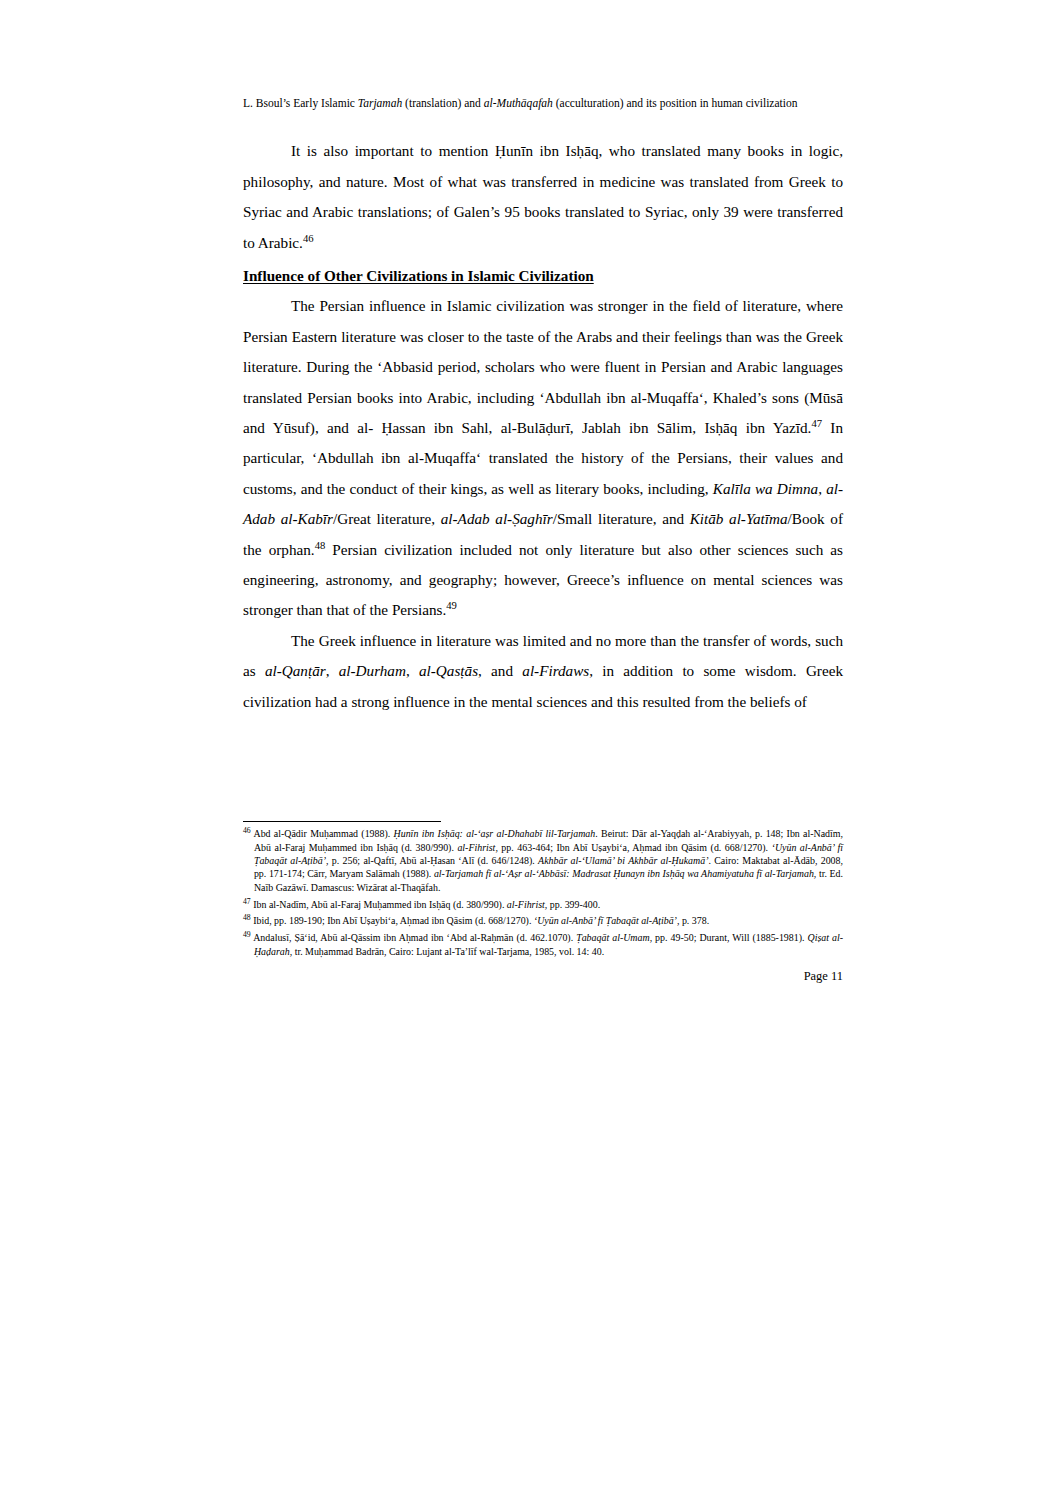L. Bsoul’s Early Islamic Tarjamah (translation) and al-Muthāqafah (acculturation) and its position in human civilization
It is also important to mention Ḥunīn ibn Isḥāq, who translated many books in logic, philosophy, and nature. Most of what was transferred in medicine was translated from Greek to Syriac and Arabic translations; of Galen’s 95 books translated to Syriac, only 39 were transferred to Arabic.46
Influence of Other Civilizations in Islamic Civilization
The Persian influence in Islamic civilization was stronger in the field of literature, where Persian Eastern literature was closer to the taste of the Arabs and their feelings than was the Greek literature. During the ‘Abbasid period, scholars who were fluent in Persian and Arabic languages translated Persian books into Arabic, including ‘Abdullah ibn al-Muqaffa‘, Khaled’s sons (Mūsā and Yūsuf), and al- Ḥassan ibn Sahl, al-Bulāḍurī, Jablah ibn Sālim, Isḥāq ibn Yazīd.47 In particular, ‘Abdullah ibn al-Muqaffa‘ translated the history of the Persians, their values and customs, and the conduct of their kings, as well as literary books, including, Kalīla wa Dimna, al-Adab al-Kabīr/Great literature, al-Adab al-Ṣaghīr/Small literature, and Kitāb al-Yatīma/Book of the orphan.48 Persian civilization included not only literature but also other sciences such as engineering, astronomy, and geography; however, Greece’s influence on mental sciences was stronger than that of the Persians.49
The Greek influence in literature was limited and no more than the transfer of words, such as al-Qanṭār, al-Durham, al-Qasṭās, and al-Firdaws, in addition to some wisdom. Greek civilization had a strong influence in the mental sciences and this resulted from the beliefs of
46 Abd al-Qādir Muḥammad (1988). Ḥunīn ibn Isḥāq: al-‘aṣr al-Dhahabī lil-Tarjamah. Beirut: Dār al-Yaqḍah al-‘Arabiyyah, p. 148; Ibn al-Nadīm, Abū al-Faraj Muḥammed ibn Isḥāq (d. 380/990). al-Fihrist, pp. 463-464; Ibn Abī Uṣaybi‘a, Aḥmad ibn Qāsim (d. 668/1270). ‘Uyūn al-Anbā’ fī Ṭabaqāt al-Aṭibā’, p. 256; al-Qaftī, Abū al-Ḥasan ‘Alī (d. 646/1248). Akhbār al-‘Ulamā’ bi Akhbār al-Ḥukamā’. Cairo: Maktabat al-Ādāb, 2008, pp. 171-174; Cārr, Maryam Salāmah (1988). al-Tarjamah fī al-‘Aṣr al-‘Abbāsī: Madrasat Ḥunayn ibn Isḥāq wa Ahamiyatuha fī al-Tarjamah, tr. Ed. Naīb Gazāwī. Damascus: Wizārat al-Thaqāfah.
47 Ibn al-Nadīm, Abū al-Faraj Muḥammed ibn Isḥāq (d. 380/990). al-Fihrist, pp. 399-400.
48 Ibid, pp. 189-190; Ibn Abī Uṣaybi‘a, Aḥmad ibn Qāsim (d. 668/1270). ‘Uyūn al-Anbā’ fī Ṭabaqāt al-Aṭibā’, p. 378.
49 Andalusī, Ṣā‘id, Abū al-Qāssim ibn Aḥmad ibn ‘Abd al-Raḥmān (d. 462.1070). Ṭabaqāt al-Umam, pp. 49-50; Durant, Will (1885-1981). Qiṣat al-Ḥaḍarah, tr. Muḥammad Badrān, Cairo: Lujant al-Ta’līf wal-Tarjama, 1985, vol. 14: 40.
Page 11